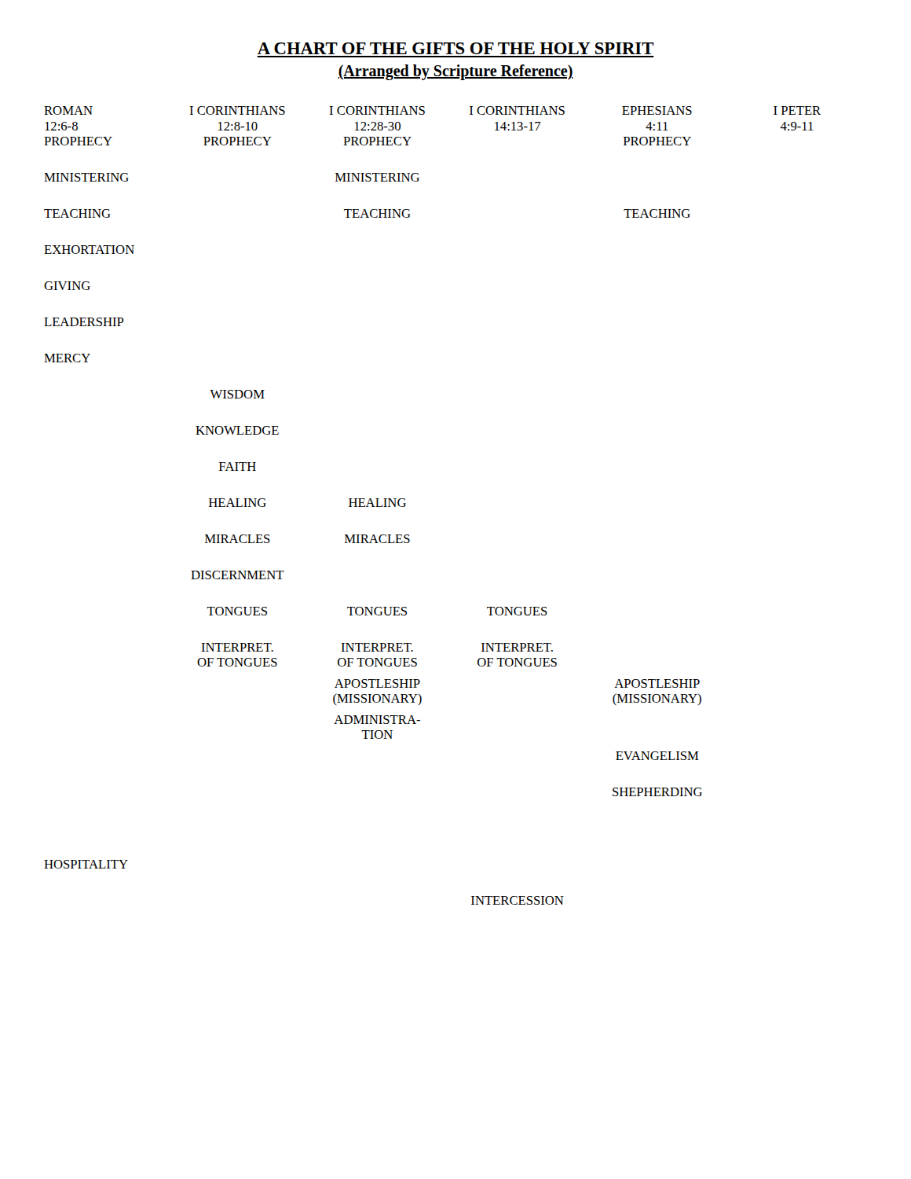A CHART OF THE GIFTS OF THE HOLY SPIRIT
(Arranged by Scripture Reference)
| ROMAN 12:6-8 | I CORINTHIANS 12:8-10 | I CORINTHIANS 12:28-30 | I CORINTHIANS 14:13-17 | EPHESIANS 4:11 | I PETER 4:9-11 |
| PROPHECY | PROPHECY | PROPHECY | | PROPHECY | |
| MINISTERING | | MINISTERING | | | |
| TEACHING | | TEACHING | | TEACHING | |
| EXHORTATION | | | | | |
| GIVING | | | | | |
| LEADERSHIP | | | | | |
| MERCY | | | | | |
| | WISDOM | | | | |
| | KNOWLEDGE | | | | |
| | FAITH | | | | |
| | HEALING | HEALING | | | |
| | MIRACLES | MIRACLES | | | |
| | DISCERNMENT | | | | |
| | TONGUES | TONGUES | TONGUES | | |
| | INTERPRET. OF TONGUES | INTERPRET. OF TONGUES | INTERPRET. OF TONGUES | | |
| | | APOSTLESHIP (MISSIONARY) | | APOSTLESHIP (MISSIONARY) | |
| | | ADMINISTRA- TION | | | |
| | | | | EVANGELISM | |
| | | | | SHEPHERDING | |
| HOSPITALITY | | | | | |
| | | | INTERCESSION | | |